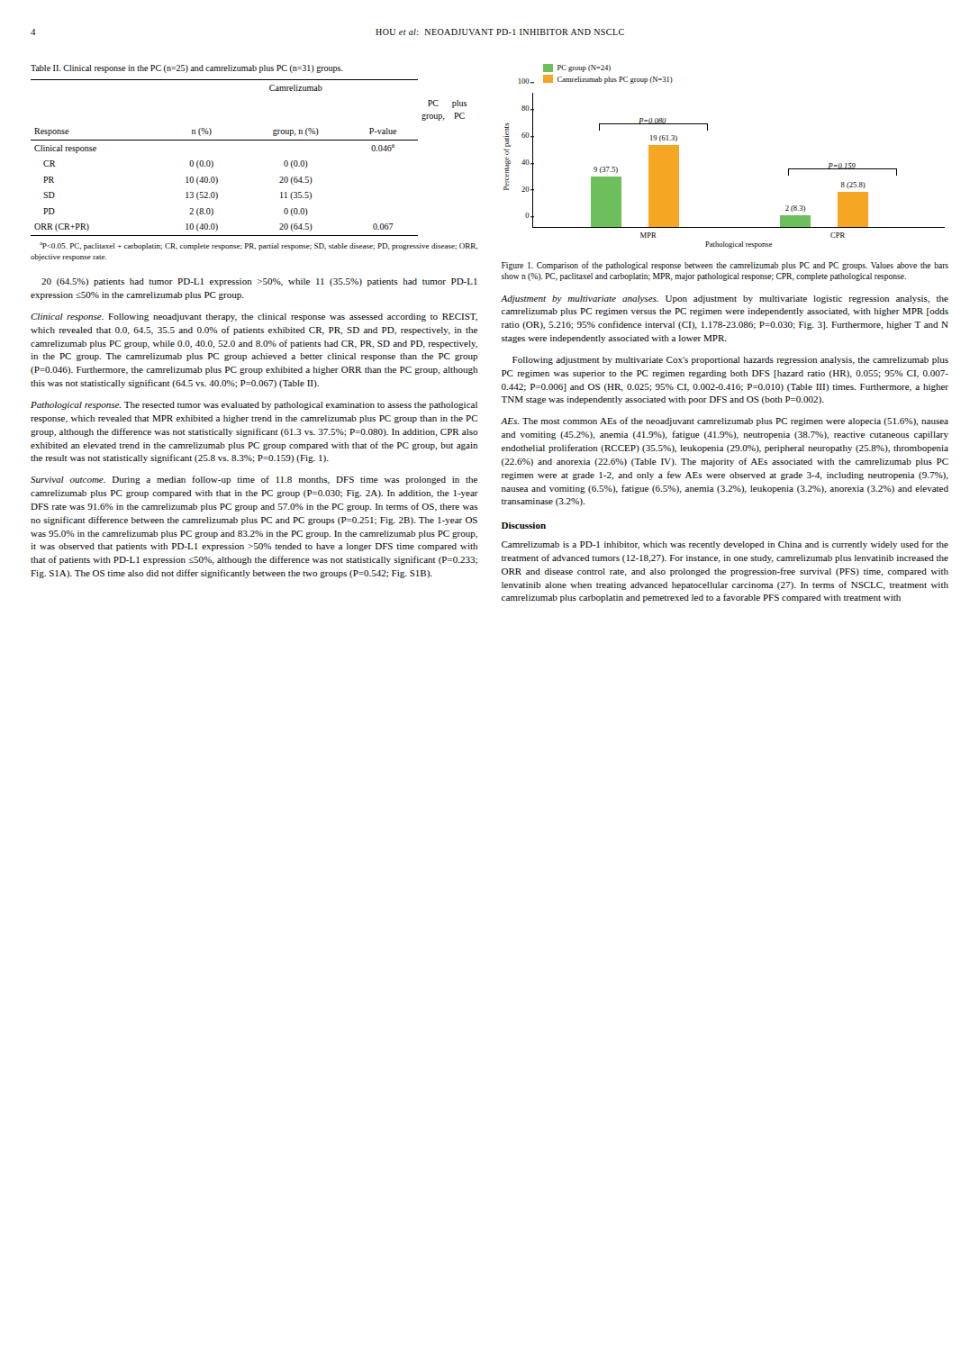4
HOU et al: NEOADJUVANT PD-1 INHIBITOR AND NSCLC
Table II. Clinical response in the PC (n=25) and camrelizumab plus PC (n=31) groups.
| | | Camrelizumab | |
| --- | --- | --- | --- |
| | PC group, | plus PC | |
| Response | n (%) | group, n (%) | P-value |
| Clinical response | | | 0.046 a |
| CR | 0 (0.0) | 0 (0.0) | |
| PR | 10 (40.0) | 20 (64.5) | |
| SD | 13 (52.0) | 11 (35.5) | |
| PD | 2 (8.0) | 0 (0.0) | |
| ORR (CR+PR) | 10 (40.0) | 20 (64.5) | 0.067 |
aP<0.05. PC, paclitaxel + carboplatin; CR, complete response; PR, partial response; SD, stable disease; PD, progressive disease; ORR, objective response rate.
20 (64.5%) patients had tumor PD-L1 expression >50%, while 11 (35.5%) patients had tumor PD-L1 expression ≤50% in the camrelizumab plus PC group.
Clinical response. Following neoadjuvant therapy, the clinical response was assessed according to RECIST, which revealed that 0.0, 64.5, 35.5 and 0.0% of patients exhibited CR, PR, SD and PD, respectively, in the camrelizumab plus PC group, while 0.0, 40.0, 52.0 and 8.0% of patients had CR, PR, SD and PD, respectively, in the PC group. The camrelizumab plus PC group achieved a better clinical response than the PC group (P=0.046). Furthermore, the camrelizumab plus PC group exhibited a higher ORR than the PC group, although this was not statistically significant (64.5 vs. 40.0%; P=0.067) (Table II).
Pathological response. The resected tumor was evaluated by pathological examination to assess the pathological response, which revealed that MPR exhibited a higher trend in the camrelizumab plus PC group than in the PC group, although the difference was not statistically significant (61.3 vs. 37.5%; P=0.080). In addition, CPR also exhibited an elevated trend in the camrelizumab plus PC group compared with that of the PC group, but again the result was not statistically significant (25.8 vs. 8.3%; P=0.159) (Fig. 1).
Survival outcome. During a median follow-up time of 11.8 months, DFS time was prolonged in the camrelizumab plus PC group compared with that in the PC group (P=0.030; Fig. 2A). In addition, the 1-year DFS rate was 91.6% in the camrelizumab plus PC group and 57.0% in the PC group. In terms of OS, there was no significant difference between the camrelizumab plus PC and PC groups (P=0.251; Fig. 2B). The 1-year OS was 95.0% in the camrelizumab plus PC group and 83.2% in the PC group. In the camrelizumab plus PC group, it was observed that patients with PD-L1 expression >50% tended to have a longer DFS time compared with that of patients with PD-L1 expression ≤50%, although the difference was not statistically significant (P=0.233; Fig. S1A). The OS time also did not differ significantly between the two groups (P=0.542; Fig. S1B).
PC group (N=24)
Camrelizumab plus PC group (N=31)
Percentage of patients
100
80
60
40
20
0
9 (37.5)
19 (61.3)
P=0.080
MPR
2 (8.3)
8 (25.8)
P=0.159
CPR
Pathological response
Figure 1. Comparison of the pathological response between the camrelizumab plus PC and PC groups. Values above the bars show n (%). PC, paclitaxel and carboplatin; MPR, major pathological response; CPR, complete pathological response.
Adjustment by multivariate analyses. Upon adjustment by multivariate logistic regression analysis, the camrelizumab plus PC regimen versus the PC regimen were independently associated, with higher MPR [odds ratio (OR), 5.216; 95% confidence interval (CI), 1.178-23.086; P=0.030; Fig. 3]. Furthermore, higher T and N stages were independently associated with a lower MPR.
Following adjustment by multivariate Cox's proportional hazards regression analysis, the camrelizumab plus PC regimen was superior to the PC regimen regarding both DFS [hazard ratio (HR), 0.055; 95% CI, 0.007-0.442; P=0.006] and OS (HR, 0.025; 95% CI, 0.002-0.416; P=0.010) (Table III) times. Furthermore, a higher TNM stage was independently associated with poor DFS and OS (both P=0.002).
AEs. The most common AEs of the neoadjuvant camrelizumab plus PC regimen were alopecia (51.6%), nausea and vomiting (45.2%), anemia (41.9%), fatigue (41.9%), neutropenia (38.7%), reactive cutaneous capillary endothelial proliferation (RCCEP) (35.5%), leukopenia (29.0%), peripheral neuropathy (25.8%), thrombopenia (22.6%) and anorexia (22.6%) (Table IV). The majority of AEs associated with the camrelizumab plus PC regimen were at grade 1-2, and only a few AEs were observed at grade 3-4, including neutropenia (9.7%), nausea and vomiting (6.5%), fatigue (6.5%), anemia (3.2%), leukopenia (3.2%), anorexia (3.2%) and elevated transaminase (3.2%).
Discussion
Camrelizumab is a PD-1 inhibitor, which was recently developed in China and is currently widely used for the treatment of advanced tumors (12-18,27). For instance, in one study, camrelizumab plus lenvatinib increased the ORR and disease control rate, and also prolonged the progression-free survival (PFS) time, compared with lenvatinib alone when treating advanced hepatocellular carcinoma (27). In terms of NSCLC, treatment with camrelizumab plus carboplatin and pemetrexed led to a favorable PFS compared with treatment with